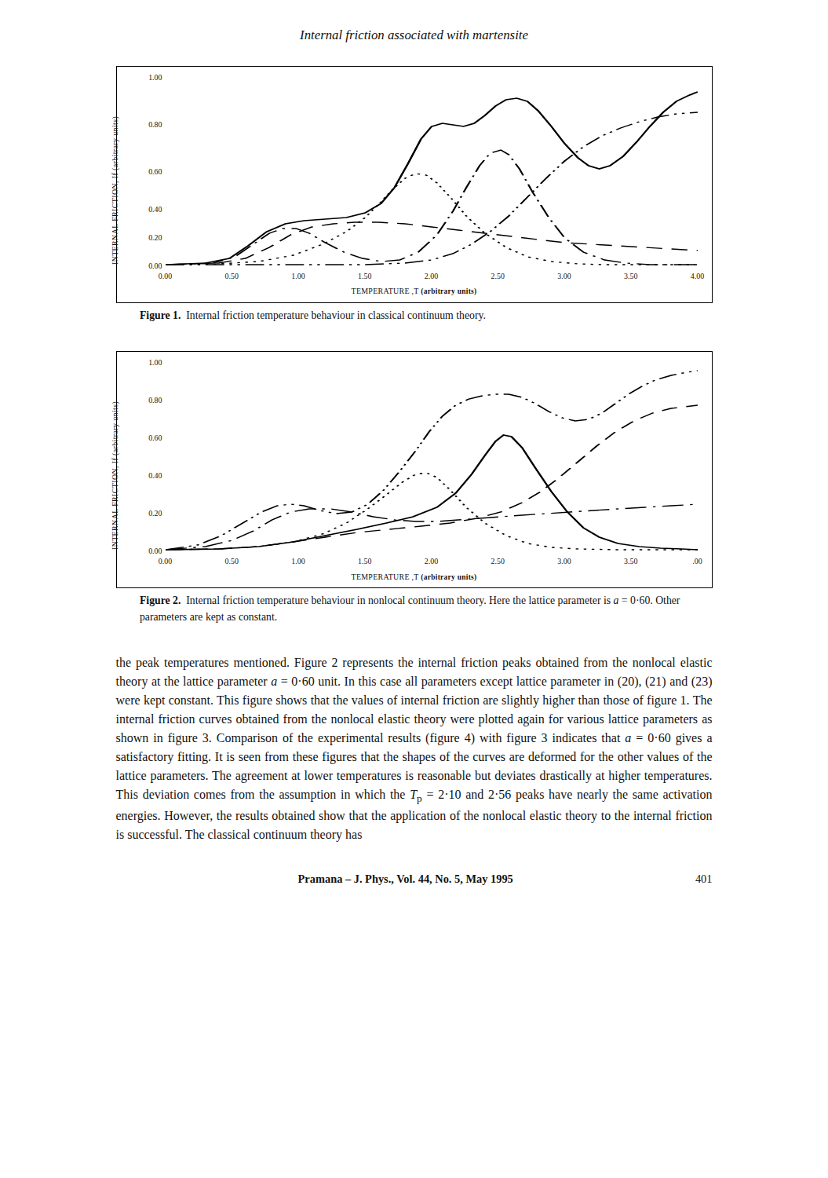Internal friction associated with martensite
INTERNAL FRICTION, If (arbitrary units)
1.00 0.80 0.60 0.40 0.20 0.00
0.00 0.50 1.00 1.50 2.00 2.50 3.00 3.50 4.00
TEMPERATURE ,T (arbitrary units)
Figure 1. Internal friction temperature behaviour in classical continuum theory.
INTERNAL FRICTION, If (arbitrary units)
1.00 0.80 0.60 0.40 0.20 0.00
0.00 0.50 1.00 1.50 2.00 2.50 3.00 3.50 .00
TEMPERATURE ,T (arbitrary units)
Figure 2. Internal friction temperature behaviour in nonlocal continuum theory. Here the lattice parameter is a = 0·60. Other parameters are kept as constant.
the peak temperatures mentioned. Figure 2 represents the internal friction peaks obtained from the nonlocal elastic theory at the lattice parameter a = 0·60 unit. In this case all parameters except lattice parameter in (20), (21) and (23) were kept constant. This figure shows that the values of internal friction are slightly higher than those of figure 1. The internal friction curves obtained from the nonlocal elastic theory were plotted again for various lattice parameters as shown in figure 3. Comparison of the experimental results (figure 4) with figure 3 indicates that a = 0·60 gives a satisfactory fitting. It is seen from these figures that the shapes of the curves are deformed for the other values of the lattice parameters. The agreement at lower temperatures is reasonable but deviates drastically at higher temperatures. This deviation comes from the assumption in which the Tp = 2·10 and 2·56 peaks have nearly the same activation energies. However, the results obtained show that the application of the nonlocal elastic theory to the internal friction is successful. The classical continuum theory has
Pramana – J. Phys., Vol. 44, No. 5, May 1995 401